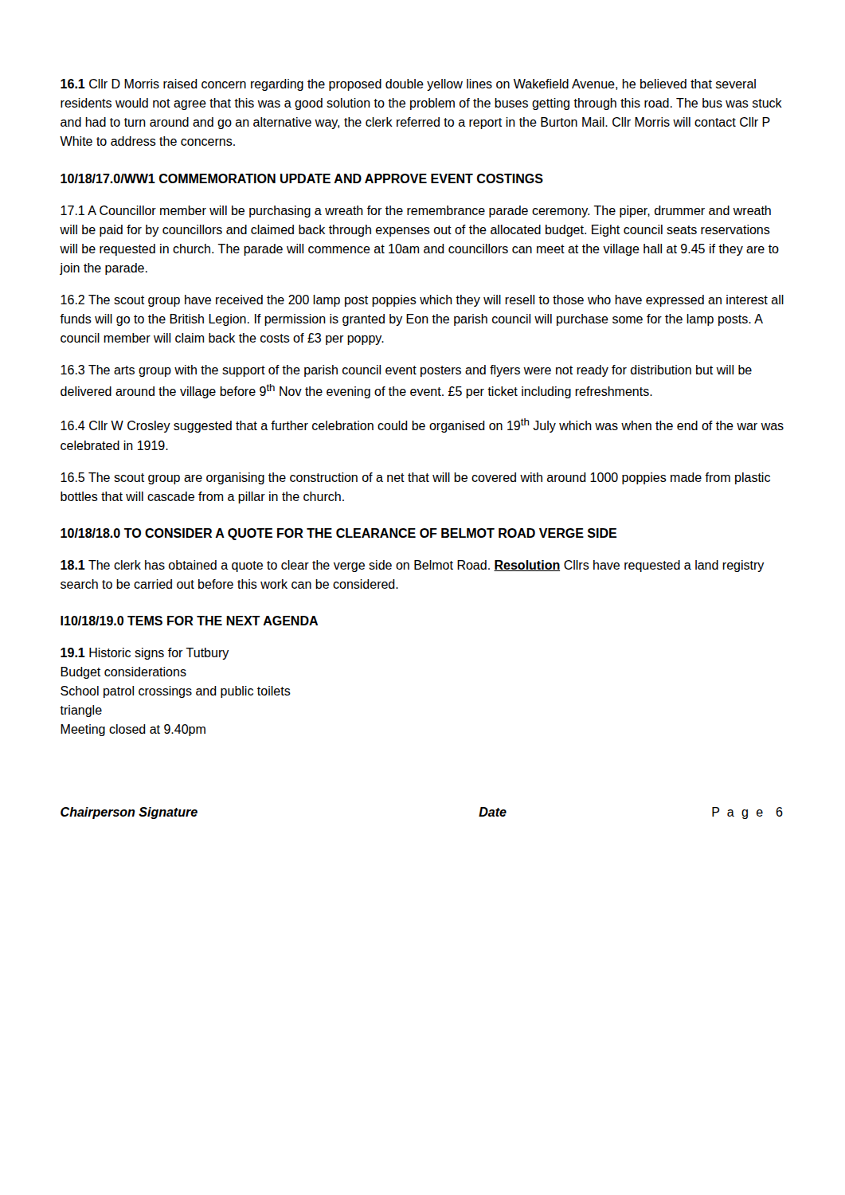16.1 Cllr D Morris raised concern regarding the proposed double yellow lines on Wakefield Avenue, he believed that several residents would not agree that this was a good solution to the problem of the buses getting through this road. The bus was stuck and had to turn around and go an alternative way, the clerk referred to a report in the Burton Mail. Cllr Morris will contact Cllr P White to address the concerns.
10/18/17.0/WW1 COMMEMORATION UPDATE AND APPROVE EVENT COSTINGS
17.1 A Councillor member will be purchasing a wreath for the remembrance parade ceremony. The piper, drummer and wreath will be paid for by councillors and claimed back through expenses out of the allocated budget. Eight council seats reservations will be requested in church. The parade will commence at 10am and councillors can meet at the village hall at 9.45 if they are to join the parade.
16.2 The scout group have received the 200 lamp post poppies which they will resell to those who have expressed an interest all funds will go to the British Legion. If permission is granted by Eon the parish council will purchase some for the lamp posts. A council member will claim back the costs of £3 per poppy.
16.3 The arts group with the support of the parish council event posters and flyers were not ready for distribution but will be delivered around the village before 9th Nov the evening of the event. £5 per ticket including refreshments.
16.4 Cllr W Crosley suggested that a further celebration could be organised on 19th July which was when the end of the war was celebrated in 1919.
16.5 The scout group are organising the construction of a net that will be covered with around 1000 poppies made from plastic bottles that will cascade from a pillar in the church.
10/18/18.0 TO CONSIDER A QUOTE FOR THE CLEARANCE OF BELMOT ROAD VERGE SIDE
18.1 The clerk has obtained a quote to clear the verge side on Belmot Road. Resolution Cllrs have requested a land registry search to be carried out before this work can be considered.
I10/18/19.0 TEMS FOR THE NEXT AGENDA
19.1 Historic signs for Tutbury
Budget considerations
School patrol crossings and public toilets
triangle
Meeting closed at 9.40pm
Chairperson Signature Date P a g e 6